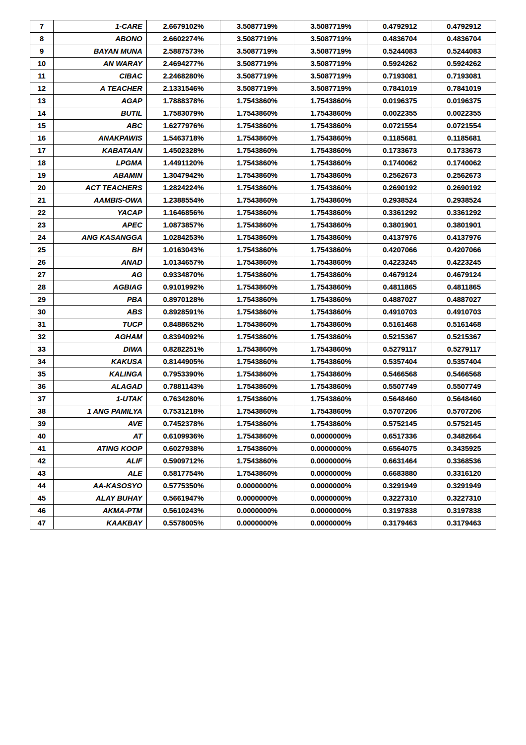| 7 | 1-CARE | 2.6679102% | 3.5087719% | 3.5087719% | 0.4792912 | 0.4792912 |
| 8 | ABONO | 2.6602274% | 3.5087719% | 3.5087719% | 0.4836704 | 0.4836704 |
| 9 | BAYAN MUNA | 2.5887573% | 3.5087719% | 3.5087719% | 0.5244083 | 0.5244083 |
| 10 | AN WARAY | 2.4694277% | 3.5087719% | 3.5087719% | 0.5924262 | 0.5924262 |
| 11 | CIBAC | 2.2468280% | 3.5087719% | 3.5087719% | 0.7193081 | 0.7193081 |
| 12 | A TEACHER | 2.1331546% | 3.5087719% | 3.5087719% | 0.7841019 | 0.7841019 |
| 13 | AGAP | 1.7888378% | 1.7543860% | 1.7543860% | 0.0196375 | 0.0196375 |
| 14 | BUTIL | 1.7583079% | 1.7543860% | 1.7543860% | 0.0022355 | 0.0022355 |
| 15 | ABC | 1.6277976% | 1.7543860% | 1.7543860% | 0.0721554 | 0.0721554 |
| 16 | ANAKPAWIS | 1.5463718% | 1.7543860% | 1.7543860% | 0.1185681 | 0.1185681 |
| 17 | KABATAAN | 1.4502328% | 1.7543860% | 1.7543860% | 0.1733673 | 0.1733673 |
| 18 | LPGMA | 1.4491120% | 1.7543860% | 1.7543860% | 0.1740062 | 0.1740062 |
| 19 | ABAMIN | 1.3047942% | 1.7543860% | 1.7543860% | 0.2562673 | 0.2562673 |
| 20 | ACT TEACHERS | 1.2824224% | 1.7543860% | 1.7543860% | 0.2690192 | 0.2690192 |
| 21 | AAMBIS-OWA | 1.2388554% | 1.7543860% | 1.7543860% | 0.2938524 | 0.2938524 |
| 22 | YACAP | 1.1646856% | 1.7543860% | 1.7543860% | 0.3361292 | 0.3361292 |
| 23 | APEC | 1.0873857% | 1.7543860% | 1.7543860% | 0.3801901 | 0.3801901 |
| 24 | ANG KASANGGA | 1.0284253% | 1.7543860% | 1.7543860% | 0.4137976 | 0.4137976 |
| 25 | BH | 1.0163043% | 1.7543860% | 1.7543860% | 0.4207066 | 0.4207066 |
| 26 | ANAD | 1.0134657% | 1.7543860% | 1.7543860% | 0.4223245 | 0.4223245 |
| 27 | AG | 0.9334870% | 1.7543860% | 1.7543860% | 0.4679124 | 0.4679124 |
| 28 | AGBIAG | 0.9101992% | 1.7543860% | 1.7543860% | 0.4811865 | 0.4811865 |
| 29 | PBA | 0.8970128% | 1.7543860% | 1.7543860% | 0.4887027 | 0.4887027 |
| 30 | ABS | 0.8928591% | 1.7543860% | 1.7543860% | 0.4910703 | 0.4910703 |
| 31 | TUCP | 0.8488652% | 1.7543860% | 1.7543860% | 0.5161468 | 0.5161468 |
| 32 | AGHAM | 0.8394092% | 1.7543860% | 1.7543860% | 0.5215367 | 0.5215367 |
| 33 | DIWA | 0.8282251% | 1.7543860% | 1.7543860% | 0.5279117 | 0.5279117 |
| 34 | KAKUSA | 0.8144905% | 1.7543860% | 1.7543860% | 0.5357404 | 0.5357404 |
| 35 | KALINGA | 0.7953390% | 1.7543860% | 1.7543860% | 0.5466568 | 0.5466568 |
| 36 | ALAGAD | 0.7881143% | 1.7543860% | 1.7543860% | 0.5507749 | 0.5507749 |
| 37 | 1-UTAK | 0.7634280% | 1.7543860% | 1.7543860% | 0.5648460 | 0.5648460 |
| 38 | 1 ANG PAMILYA | 0.7531218% | 1.7543860% | 1.7543860% | 0.5707206 | 0.5707206 |
| 39 | AVE | 0.7452378% | 1.7543860% | 1.7543860% | 0.5752145 | 0.5752145 |
| 40 | AT | 0.6109936% | 1.7543860% | 0.0000000% | 0.6517336 | 0.3482664 |
| 41 | ATING KOOP | 0.6027938% | 1.7543860% | 0.0000000% | 0.6564075 | 0.3435925 |
| 42 | ALIF | 0.5909712% | 1.7543860% | 0.0000000% | 0.6631464 | 0.3368536 |
| 43 | ALE | 0.5817754% | 1.7543860% | 0.0000000% | 0.6683880 | 0.3316120 |
| 44 | AA-KASOSYO | 0.5775350% | 0.0000000% | 0.0000000% | 0.3291949 | 0.3291949 |
| 45 | ALAY BUHAY | 0.5661947% | 0.0000000% | 0.0000000% | 0.3227310 | 0.3227310 |
| 46 | AKMA-PTM | 0.5610243% | 0.0000000% | 0.0000000% | 0.3197838 | 0.3197838 |
| 47 | KAAKBAY | 0.5578005% | 0.0000000% | 0.0000000% | 0.3179463 | 0.3179463 |